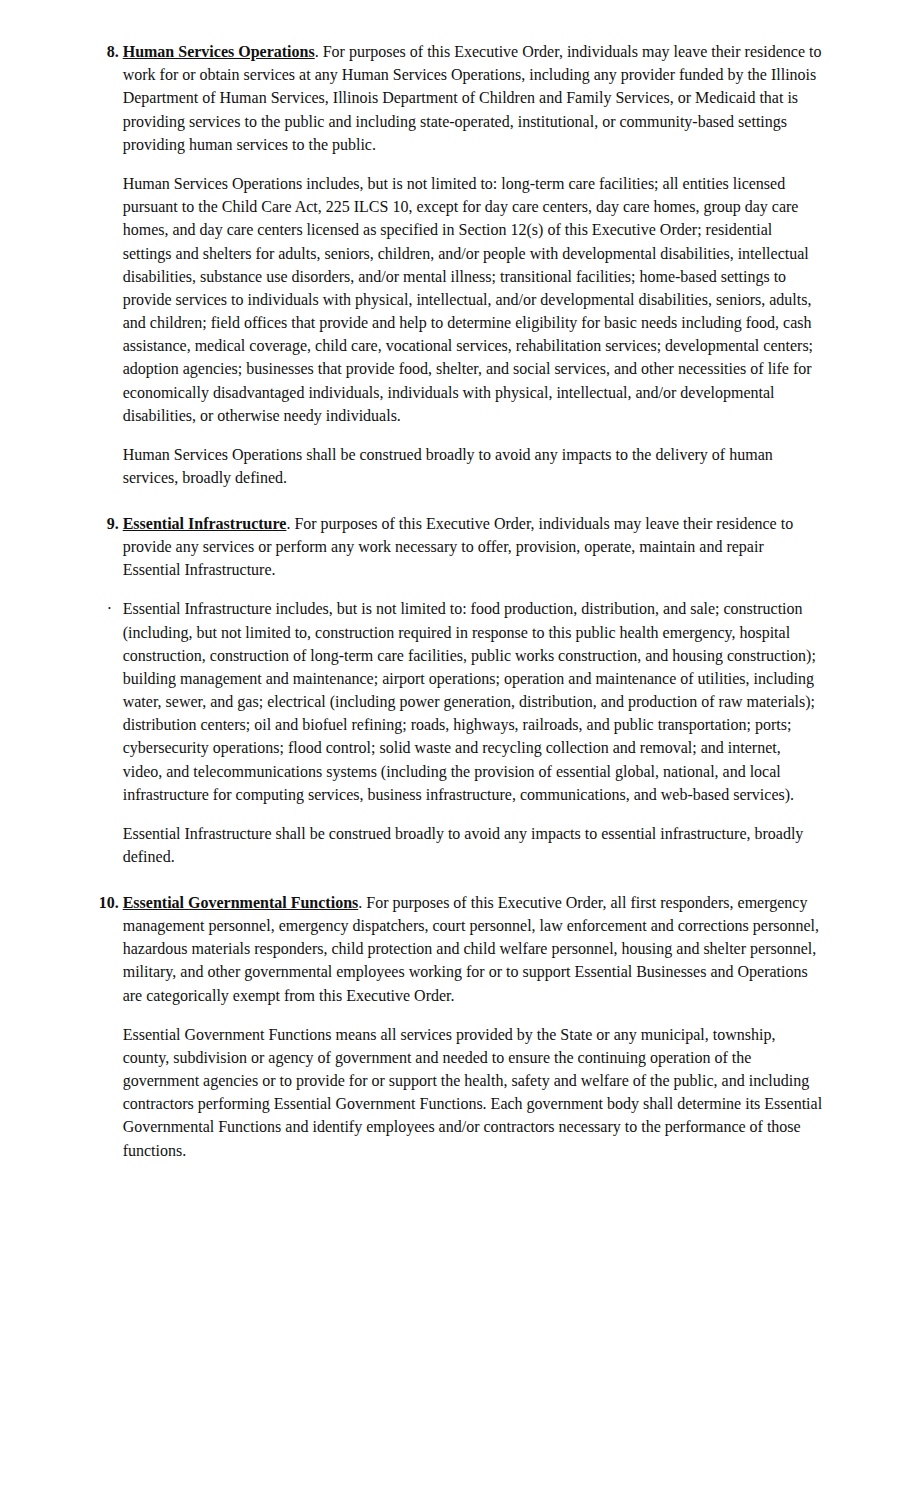Human Services Operations. For purposes of this Executive Order, individuals may leave their residence to work for or obtain services at any Human Services Operations, including any provider funded by the Illinois Department of Human Services, Illinois Department of Children and Family Services, or Medicaid that is providing services to the public and including state-operated, institutional, or community-based settings providing human services to the public.
Human Services Operations includes, but is not limited to: long-term care facilities; all entities licensed pursuant to the Child Care Act, 225 ILCS 10, except for day care centers, day care homes, group day care homes, and day care centers licensed as specified in Section 12(s) of this Executive Order; residential settings and shelters for adults, seniors, children, and/or people with developmental disabilities, intellectual disabilities, substance use disorders, and/or mental illness; transitional facilities; home-based settings to provide services to individuals with physical, intellectual, and/or developmental disabilities, seniors, adults, and children; field offices that provide and help to determine eligibility for basic needs including food, cash assistance, medical coverage, child care, vocational services, rehabilitation services; developmental centers; adoption agencies; businesses that provide food, shelter, and social services, and other necessities of life for economically disadvantaged individuals, individuals with physical, intellectual, and/or developmental disabilities, or otherwise needy individuals.
Human Services Operations shall be construed broadly to avoid any impacts to the delivery of human services, broadly defined.
Essential Infrastructure. For purposes of this Executive Order, individuals may leave their residence to provide any services or perform any work necessary to offer, provision, operate, maintain and repair Essential Infrastructure.
Essential Infrastructure includes, but is not limited to: food production, distribution, and sale; construction (including, but not limited to, construction required in response to this public health emergency, hospital construction, construction of long-term care facilities, public works construction, and housing construction); building management and maintenance; airport operations; operation and maintenance of utilities, including water, sewer, and gas; electrical (including power generation, distribution, and production of raw materials); distribution centers; oil and biofuel refining; roads, highways, railroads, and public transportation; ports; cybersecurity operations; flood control; solid waste and recycling collection and removal; and internet, video, and telecommunications systems (including the provision of essential global, national, and local infrastructure for computing services, business infrastructure, communications, and web-based services).
Essential Infrastructure shall be construed broadly to avoid any impacts to essential infrastructure, broadly defined.
Essential Governmental Functions. For purposes of this Executive Order, all first responders, emergency management personnel, emergency dispatchers, court personnel, law enforcement and corrections personnel, hazardous materials responders, child protection and child welfare personnel, housing and shelter personnel, military, and other governmental employees working for or to support Essential Businesses and Operations are categorically exempt from this Executive Order.
Essential Government Functions means all services provided by the State or any municipal, township, county, subdivision or agency of government and needed to ensure the continuing operation of the government agencies or to provide for or support the health, safety and welfare of the public, and including contractors performing Essential Government Functions. Each government body shall determine its Essential Governmental Functions and identify employees and/or contractors necessary to the performance of those functions.